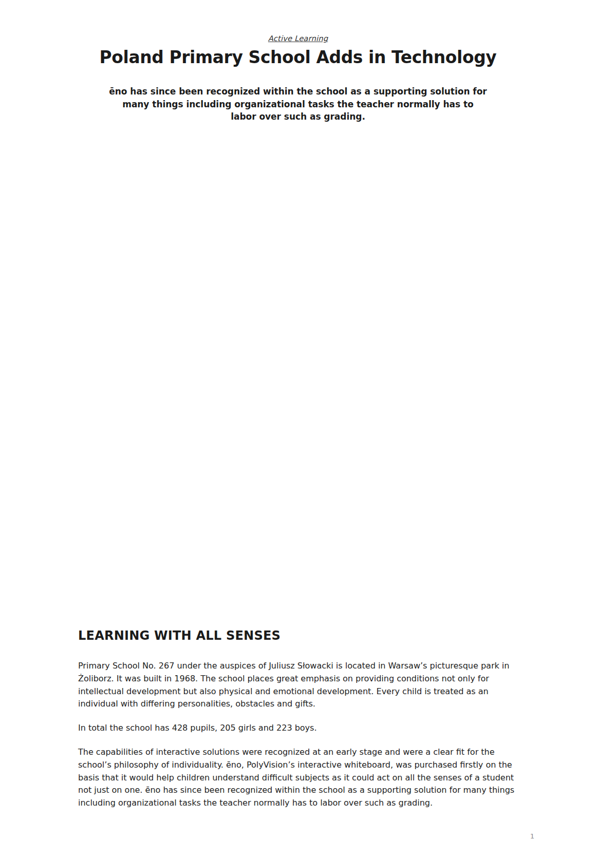Active Learning
Poland Primary School Adds in Technology
ēno has since been recognized within the school as a supporting solution for many things including organizational tasks the teacher normally has to labor over such as grading.
LEARNING WITH ALL SENSES
Primary School No. 267 under the auspices of Juliusz Słowacki is located in Warsaw’s picturesque park in Żoliborz. It was built in 1968. The school places great emphasis on providing conditions not only for intellectual development but also physical and emotional development. Every child is treated as an individual with differing personalities, obstacles and gifts.
In total the school has 428 pupils, 205 girls and 223 boys.
The capabilities of interactive solutions were recognized at an early stage and were a clear fit for the school’s philosophy of individuality. ēno, PolyVision’s interactive whiteboard, was purchased firstly on the basis that it would help children understand difficult subjects as it could act on all the senses of a student not just on one. ēno has since been recognized within the school as a supporting solution for many things including organizational tasks the teacher normally has to labor over such as grading.
1